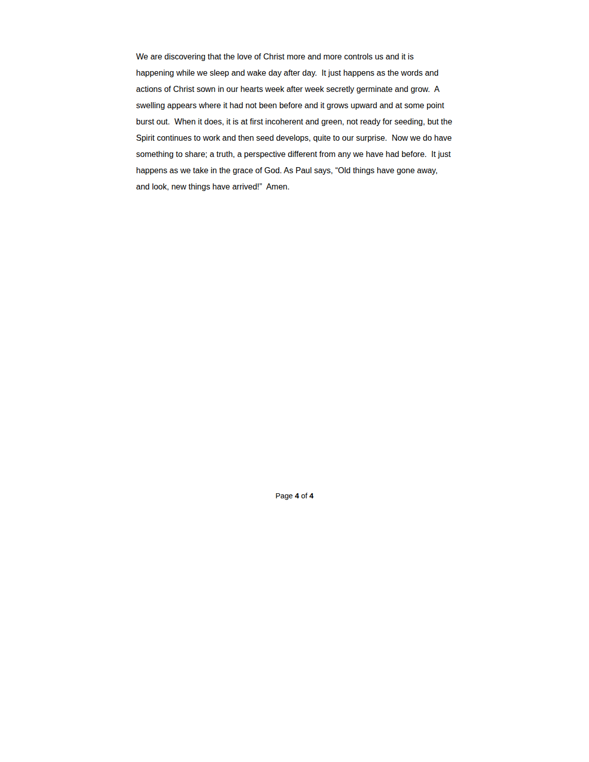We are discovering that the love of Christ more and more controls us and it is happening while we sleep and wake day after day. It just happens as the words and actions of Christ sown in our hearts week after week secretly germinate and grow. A swelling appears where it had not been before and it grows upward and at some point burst out. When it does, it is at first incoherent and green, not ready for seeding, but the Spirit continues to work and then seed develops, quite to our surprise. Now we do have something to share; a truth, a perspective different from any we have had before. It just happens as we take in the grace of God. As Paul says, “Old things have gone away, and look, new things have arrived!” Amen.
Page 4 of 4